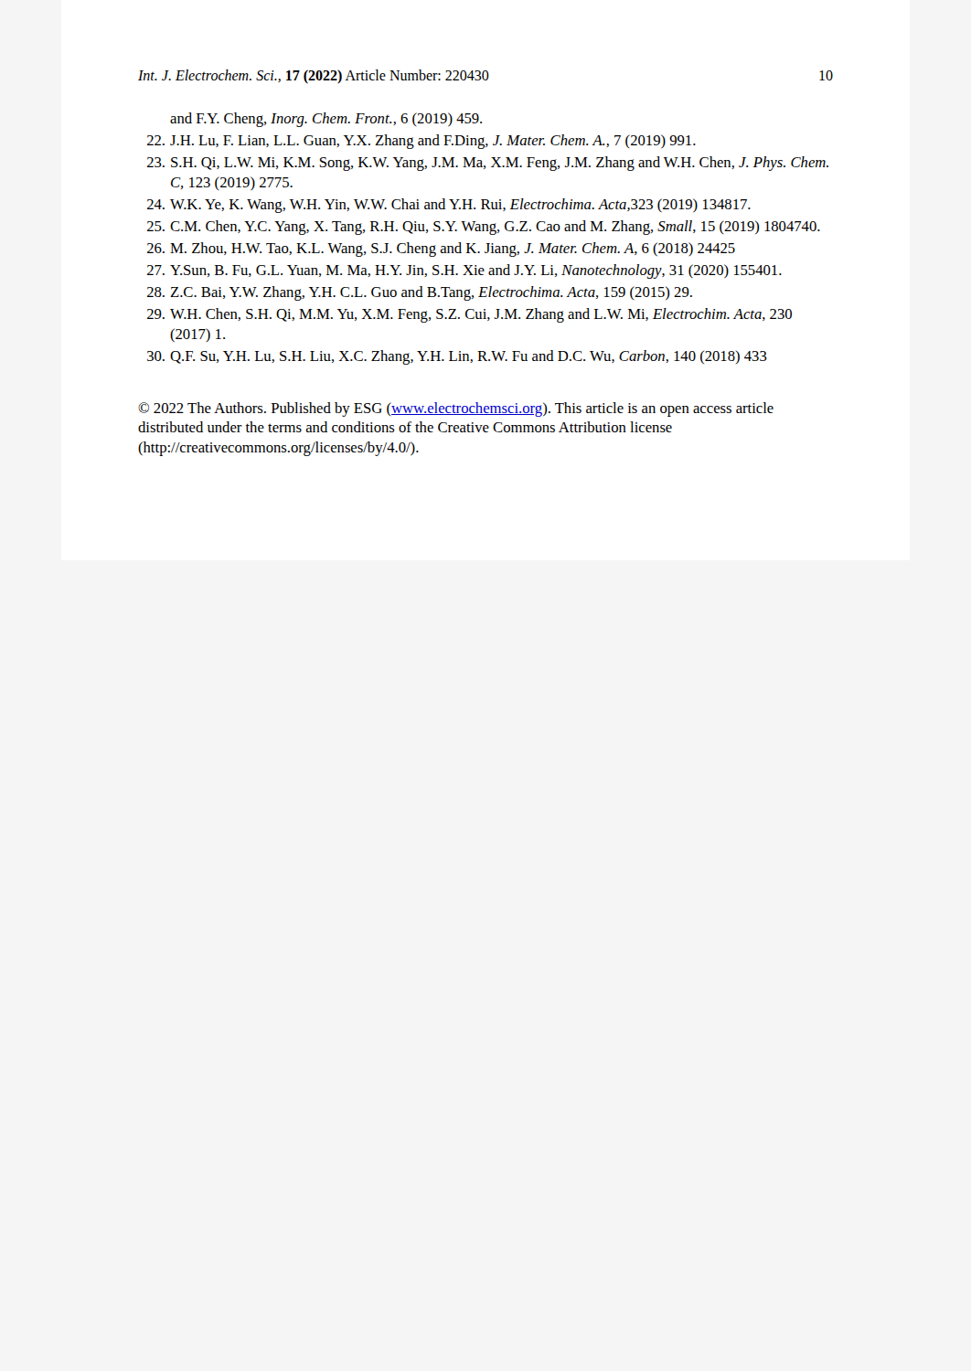Int. J. Electrochem. Sci., 17 (2022) Article Number: 220430 10
and F.Y. Cheng, Inorg. Chem. Front., 6 (2019) 459.
22. J.H. Lu, F. Lian, L.L. Guan, Y.X. Zhang and F.Ding, J. Mater. Chem. A., 7 (2019) 991.
23. S.H. Qi, L.W. Mi, K.M. Song, K.W. Yang, J.M. Ma, X.M. Feng, J.M. Zhang and W.H. Chen, J. Phys. Chem. C, 123 (2019) 2775.
24. W.K. Ye, K. Wang, W.H. Yin, W.W. Chai and Y.H. Rui, Electrochima. Acta, 323 (2019) 134817.
25. C.M. Chen, Y.C. Yang, X. Tang, R.H. Qiu, S.Y. Wang, G.Z. Cao and M. Zhang, Small, 15 (2019) 1804740.
26. M. Zhou, H.W. Tao, K.L. Wang, S.J. Cheng and K. Jiang, J. Mater. Chem. A, 6 (2018) 24425
27. Y.Sun, B. Fu, G.L. Yuan, M. Ma, H.Y. Jin, S.H. Xie and J.Y. Li, Nanotechnology, 31 (2020) 155401.
28. Z.C. Bai, Y.W. Zhang, Y.H. C.L. Guo and B.Tang, Electrochima. Acta, 159 (2015) 29.
29. W.H. Chen, S.H. Qi, M.M. Yu, X.M. Feng, S.Z. Cui, J.M. Zhang and L.W. Mi, Electrochim. Acta, 230 (2017) 1.
30. Q.F. Su, Y.H. Lu, S.H. Liu, X.C. Zhang, Y.H. Lin, R.W. Fu and D.C. Wu, Carbon, 140 (2018) 433
© 2022 The Authors. Published by ESG (www.electrochemsci.org). This article is an open access article distributed under the terms and conditions of the Creative Commons Attribution license (http://creativecommons.org/licenses/by/4.0/).